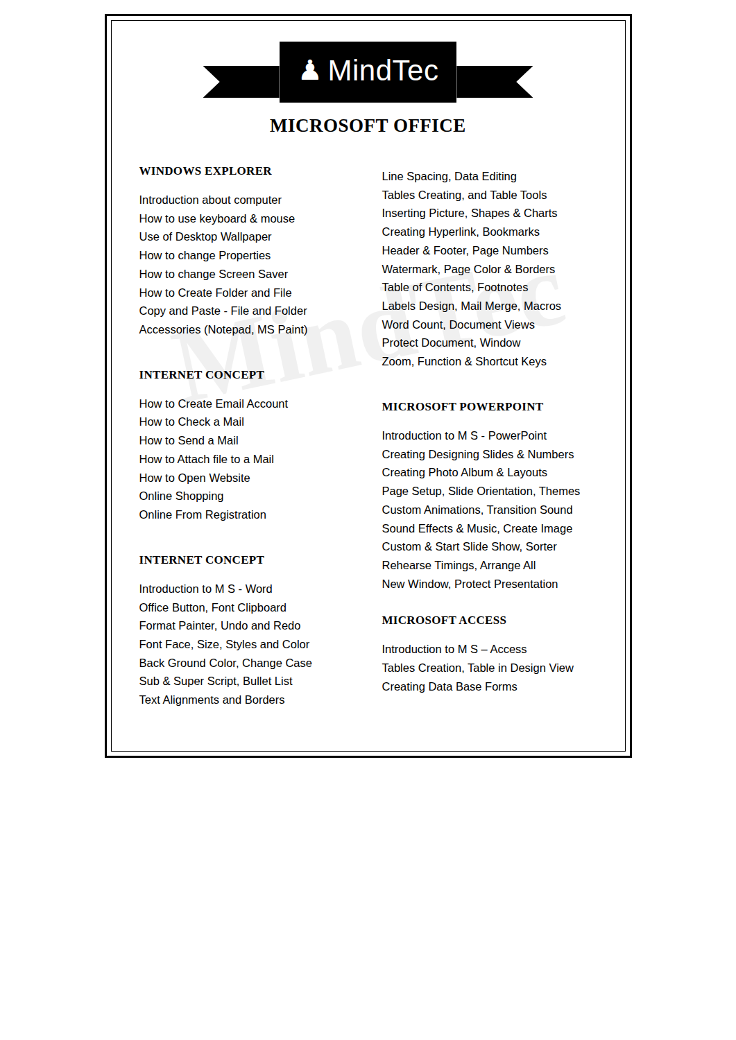MindTec
♟ MindTec
MICROSOFT OFFICE
WINDOWS EXPLORER
Introduction about computer
How to use keyboard & mouse
Use of Desktop Wallpaper
How to change Properties
How to change Screen Saver
How to Create Folder and File
Copy and Paste - File and Folder
Accessories (Notepad, MS Paint)
INTERNET CONCEPT
How to Create Email Account
How to Check a Mail
How to Send a Mail
How to Attach file to a Mail
How to Open Website
Online Shopping
Online From Registration
INTERNET CONCEPT
Introduction to M S - Word
Office Button, Font Clipboard
Format Painter, Undo and Redo
Font Face, Size, Styles and Color
Back Ground Color, Change Case
Sub & Super Script, Bullet List
Text Alignments and Borders
Line Spacing, Data Editing
Tables Creating, and Table Tools
Inserting Picture, Shapes & Charts
Creating Hyperlink, Bookmarks
Header & Footer, Page Numbers
Watermark, Page Color & Borders
Table of Contents, Footnotes
Labels Design, Mail Merge, Macros
Word Count, Document Views
Protect Document, Window
Zoom, Function & Shortcut Keys
MICROSOFT POWERPOINT
Introduction to M S - PowerPoint
Creating Designing Slides & Numbers
Creating Photo Album & Layouts
Page Setup, Slide Orientation, Themes
Custom Animations, Transition Sound
Sound Effects & Music, Create Image
Custom & Start Slide Show, Sorter
Rehearse Timings, Arrange All
New Window, Protect Presentation
MICROSOFT ACCESS
Introduction to M S – Access
Tables Creation, Table in Design View
Creating Data Base Forms